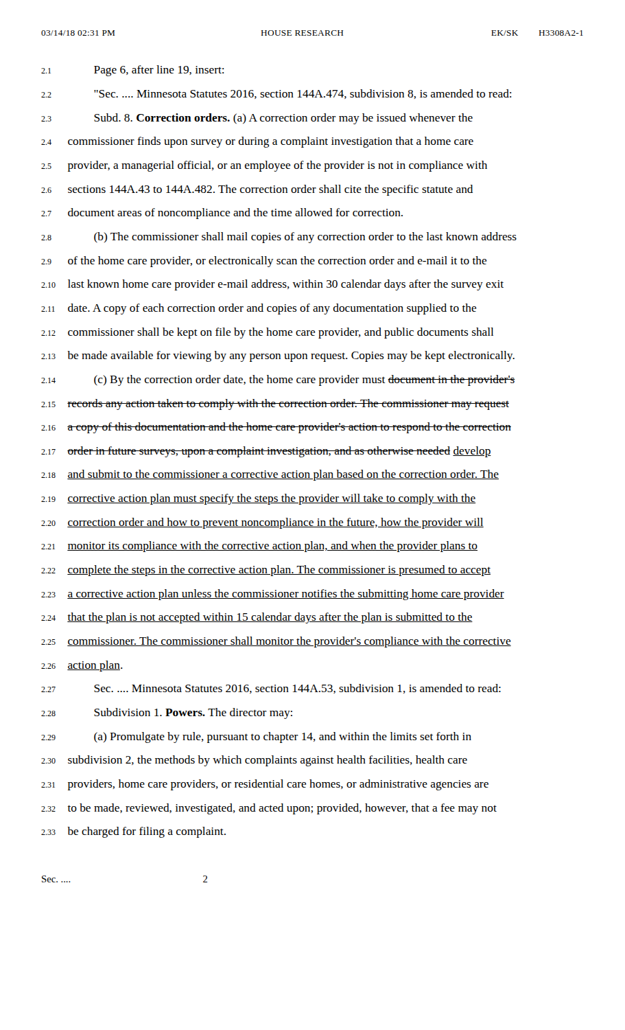03/14/18 02:31 PM
HOUSE RESEARCH
EK/SK H3308A2-1
2.1
Page 6, after line 19, insert:
2.2
"Sec. .... Minnesota Statutes 2016, section 144A.474, subdivision 8, is amended to read:
2.3
Subd. 8. Correction orders. (a) A correction order may be issued whenever the
2.4
commissioner finds upon survey or during a complaint investigation that a home care
2.5
provider, a managerial official, or an employee of the provider is not in compliance with
2.6
sections 144A.43 to 144A.482. The correction order shall cite the specific statute and
2.7
document areas of noncompliance and the time allowed for correction.
2.8
(b) The commissioner shall mail copies of any correction order to the last known address
2.9
of the home care provider, or electronically scan the correction order and e-mail it to the
2.10
last known home care provider e-mail address, within 30 calendar days after the survey exit
2.11
date. A copy of each correction order and copies of any documentation supplied to the
2.12
commissioner shall be kept on file by the home care provider, and public documents shall
2.13
be made available for viewing by any person upon request. Copies may be kept electronically.
2.14
(c) By the correction order date, the home care provider must document in the provider's
2.15
records any action taken to comply with the correction order. The commissioner may request
2.16
a copy of this documentation and the home care provider's action to respond to the correction
2.17
order in future surveys, upon a complaint investigation, and as otherwise needed develop
2.18
and submit to the commissioner a corrective action plan based on the correction order. The
2.19
corrective action plan must specify the steps the provider will take to comply with the
2.20
correction order and how to prevent noncompliance in the future, how the provider will
2.21
monitor its compliance with the corrective action plan, and when the provider plans to
2.22
complete the steps in the corrective action plan. The commissioner is presumed to accept
2.23
a corrective action plan unless the commissioner notifies the submitting home care provider
2.24
that the plan is not accepted within 15 calendar days after the plan is submitted to the
2.25
commissioner. The commissioner shall monitor the provider's compliance with the corrective
2.26
action plan.
2.27
Sec. .... Minnesota Statutes 2016, section 144A.53, subdivision 1, is amended to read:
2.28
Subdivision 1. Powers. The director may:
2.29
(a) Promulgate by rule, pursuant to chapter 14, and within the limits set forth in
2.30
subdivision 2, the methods by which complaints against health facilities, health care
2.31
providers, home care providers, or residential care homes, or administrative agencies are
2.32
to be made, reviewed, investigated, and acted upon; provided, however, that a fee may not
2.33
be charged for filing a complaint.
Sec. ....
2